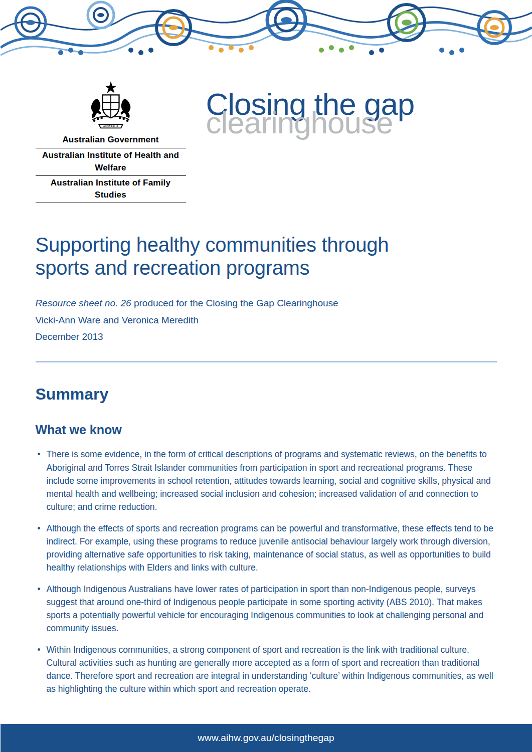AUSTRALIA
Australian Government
Australian Institute of Health and Welfare
Australian Institute of Family Studies
Closing the gap
clearinghouse
Supporting healthy communities through
sports and recreation programs
Resource sheet no. 26 produced for the Closing the Gap Clearinghouse
Vicki-Ann Ware and Veronica Meredith
December 2013
Summary
What we know
There is some evidence, in the form of critical descriptions of programs and systematic reviews, on the benefits to Aboriginal and Torres Strait Islander communities from participation in sport and recreational programs. These include some improvements in school retention, attitudes towards learning, social and cognitive skills, physical and mental health and wellbeing; increased social inclusion and cohesion; increased validation of and connection to culture; and crime reduction.
Although the effects of sports and recreation programs can be powerful and transformative, these effects tend to be indirect. For example, using these programs to reduce juvenile antisocial behaviour largely work through diversion, providing alternative safe opportunities to risk taking, maintenance of social status, as well as opportunities to build healthy relationships with Elders and links with culture.
Although Indigenous Australians have lower rates of participation in sport than non-Indigenous people, surveys suggest that around one-third of Indigenous people participate in some sporting activity (ABS 2010). That makes sports a potentially powerful vehicle for encouraging Indigenous communities to look at challenging personal and community issues.
Within Indigenous communities, a strong component of sport and recreation is the link with traditional culture. Cultural activities such as hunting are generally more accepted as a form of sport and recreation than traditional dance. Therefore sport and recreation are integral in understanding ‘culture’ within Indigenous communities, as well as highlighting the culture within which sport and recreation operate.
www.aihw.gov.au/closingthegap